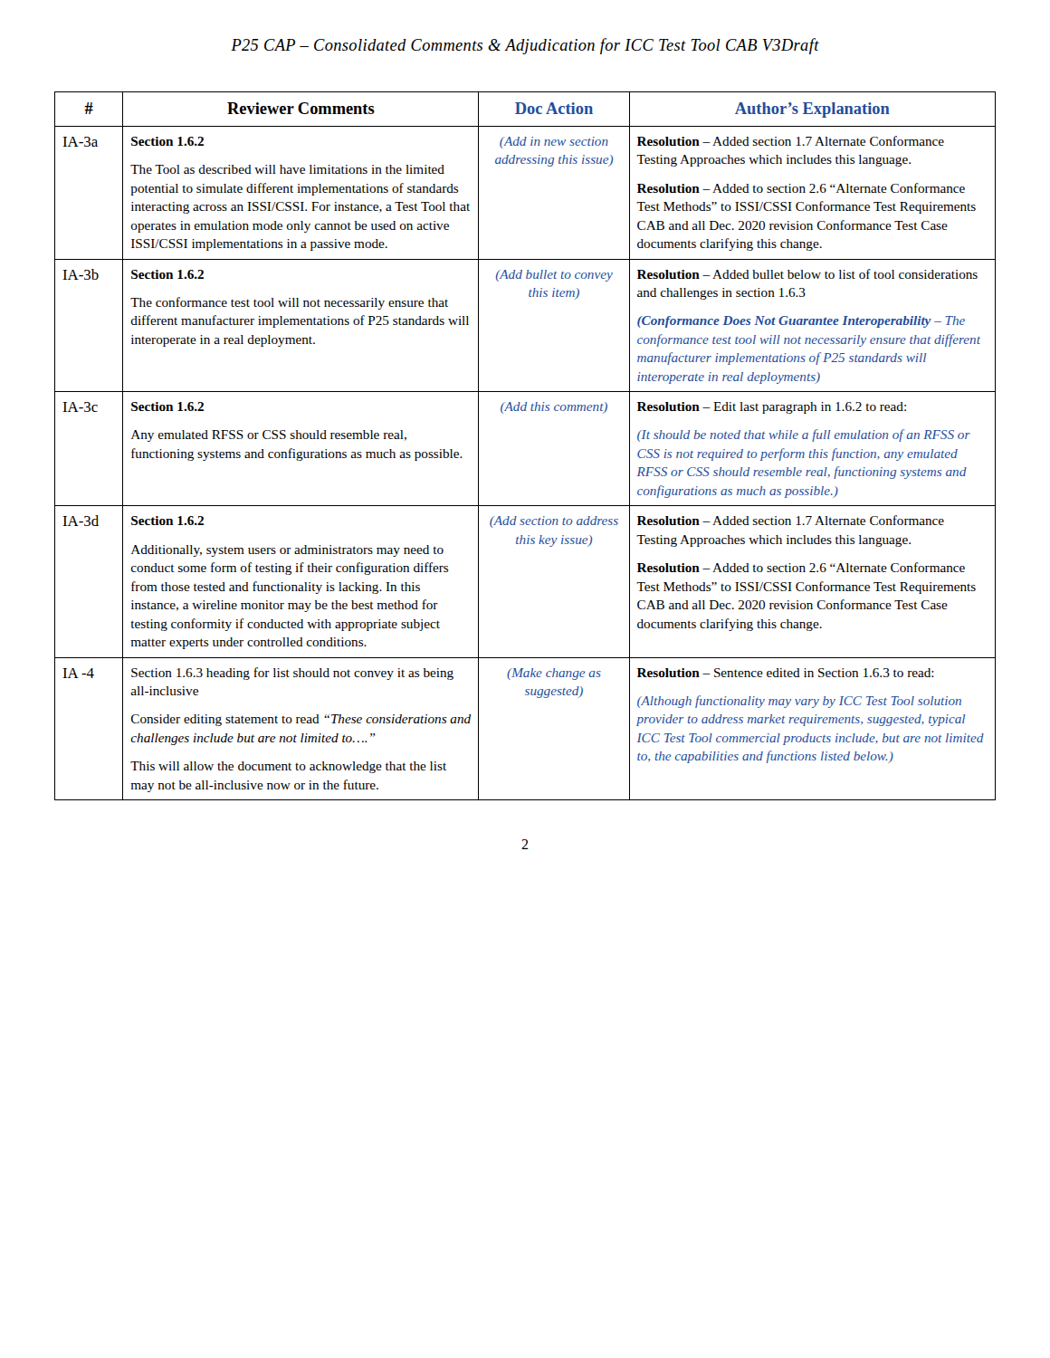P25 CAP – Consolidated Comments & Adjudication for ICC Test Tool CAB V3Draft
| # | Reviewer Comments | Doc Action | Author’s Explanation |
| --- | --- | --- | --- |
| IA-3a | Section 1.6.2 The Tool as described will have limitations in the limited potential to simulate different implementations of standards interacting across an ISSI/CSSI. For instance, a Test Tool that operates in emulation mode only cannot be used on active ISSI/CSSI implementations in a passive mode. | (Add in new section addressing this issue) | Resolution – Added section 1.7 Alternate Conformance Testing Approaches which includes this language. Resolution – Added to section 2.6 “Alternate Conformance Test Methods” to ISSI/CSSI Conformance Test Requirements CAB and all Dec. 2020 revision Conformance Test Case documents clarifying this change. |
| IA-3b | Section 1.6.2 The conformance test tool will not necessarily ensure that different manufacturer implementations of P25 standards will interoperate in a real deployment. | (Add bullet to convey this item) | Resolution – Added bullet below to list of tool considerations and challenges in section 1.6.3 (Conformance Does Not Guarantee Interoperability – The conformance test tool will not necessarily ensure that different manufacturer implementations of P25 standards will interoperate in real deployments) |
| IA-3c | Section 1.6.2 Any emulated RFSS or CSS should resemble real, functioning systems and configurations as much as possible. | (Add this comment) | Resolution – Edit last paragraph in 1.6.2 to read: (It should be noted that while a full emulation of an RFSS or CSS is not required to perform this function, any emulated RFSS or CSS should resemble real, functioning systems and configurations as much as possible.) |
| IA-3d | Section 1.6.2 Additionally, system users or administrators may need to conduct some form of testing if their configuration differs from those tested and functionality is lacking. In this instance, a wireline monitor may be the best method for testing conformity if conducted with appropriate subject matter experts under controlled conditions. | (Add section to address this key issue) | Resolution – Added section 1.7 Alternate Conformance Testing Approaches which includes this language. Resolution – Added to section 2.6 “Alternate Conformance Test Methods” to ISSI/CSSI Conformance Test Requirements CAB and all Dec. 2020 revision Conformance Test Case documents clarifying this change. |
| IA -4 | Section 1.6.3 heading for list should not convey it as being all-inclusive Consider editing statement to read “These considerations and challenges include but are not limited to….” This will allow the document to acknowledge that the list may not be all-inclusive now or in the future. | (Make change as suggested) | Resolution – Sentence edited in Section 1.6.3 to read: (Although functionality may vary by ICC Test Tool solution provider to address market requirements, suggested, typical ICC Test Tool commercial products include, but are not limited to, the capabilities and functions listed below.) |
2